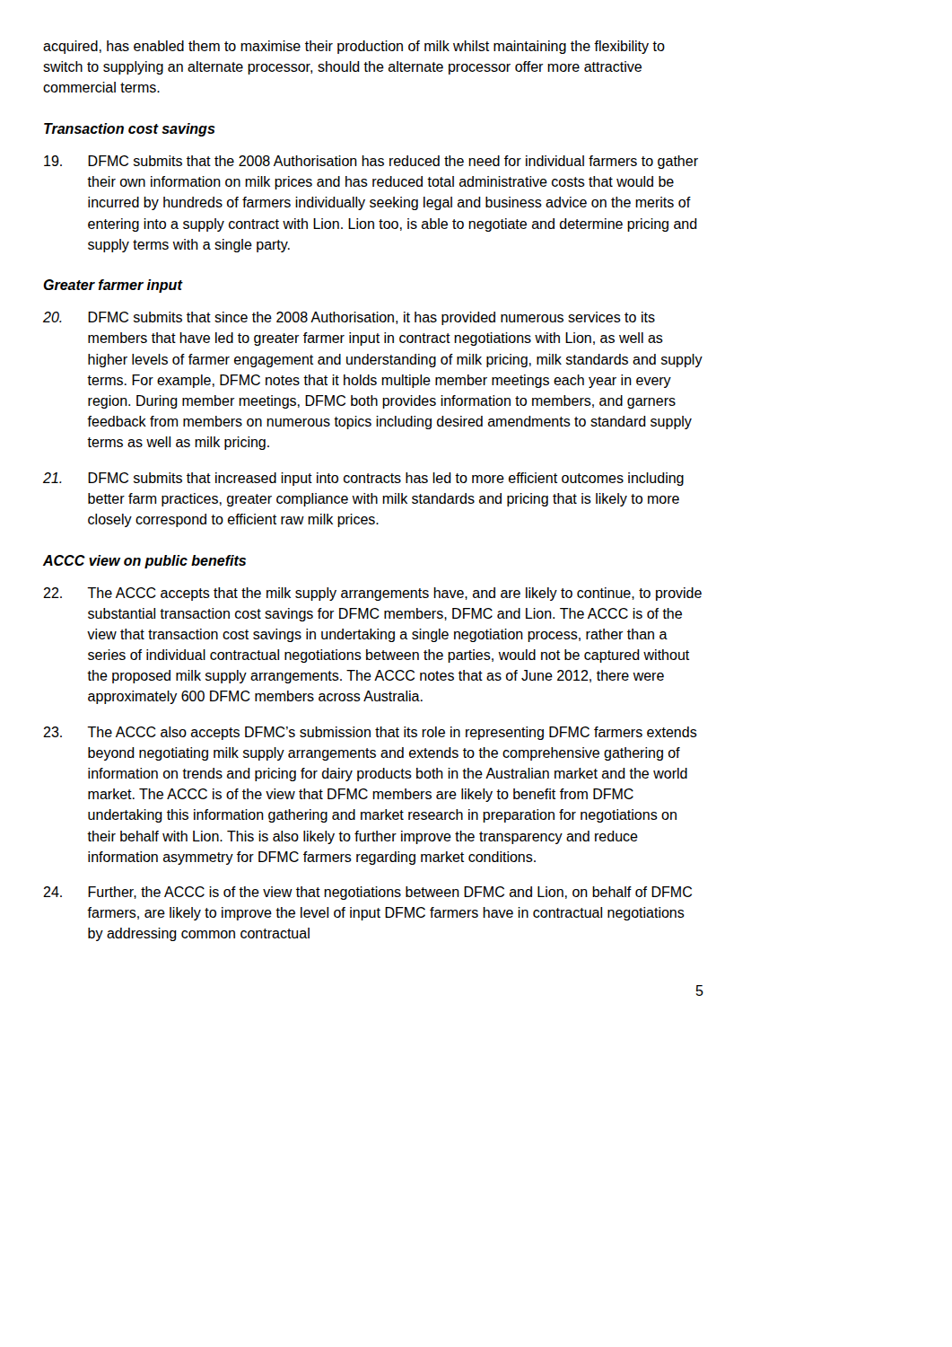acquired, has enabled them to maximise their production of milk whilst maintaining the flexibility to switch to supplying an alternate processor, should the alternate processor offer more attractive commercial terms.
Transaction cost savings
19. DFMC submits that the 2008 Authorisation has reduced the need for individual farmers to gather their own information on milk prices and has reduced total administrative costs that would be incurred by hundreds of farmers individually seeking legal and business advice on the merits of entering into a supply contract with Lion. Lion too, is able to negotiate and determine pricing and supply terms with a single party.
Greater farmer input
20. DFMC submits that since the 2008 Authorisation, it has provided numerous services to its members that have led to greater farmer input in contract negotiations with Lion, as well as higher levels of farmer engagement and understanding of milk pricing, milk standards and supply terms. For example, DFMC notes that it holds multiple member meetings each year in every region. During member meetings, DFMC both provides information to members, and garners feedback from members on numerous topics including desired amendments to standard supply terms as well as milk pricing.
21. DFMC submits that increased input into contracts has led to more efficient outcomes including better farm practices, greater compliance with milk standards and pricing that is likely to more closely correspond to efficient raw milk prices.
ACCC view on public benefits
22. The ACCC accepts that the milk supply arrangements have, and are likely to continue, to provide substantial transaction cost savings for DFMC members, DFMC and Lion. The ACCC is of the view that transaction cost savings in undertaking a single negotiation process, rather than a series of individual contractual negotiations between the parties, would not be captured without the proposed milk supply arrangements. The ACCC notes that as of June 2012, there were approximately 600 DFMC members across Australia.
23. The ACCC also accepts DFMC’s submission that its role in representing DFMC farmers extends beyond negotiating milk supply arrangements and extends to the comprehensive gathering of information on trends and pricing for dairy products both in the Australian market and the world market. The ACCC is of the view that DFMC members are likely to benefit from DFMC undertaking this information gathering and market research in preparation for negotiations on their behalf with Lion. This is also likely to further improve the transparency and reduce information asymmetry for DFMC farmers regarding market conditions.
24. Further, the ACCC is of the view that negotiations between DFMC and Lion, on behalf of DFMC farmers, are likely to improve the level of input DFMC farmers have in contractual negotiations by addressing common contractual
5